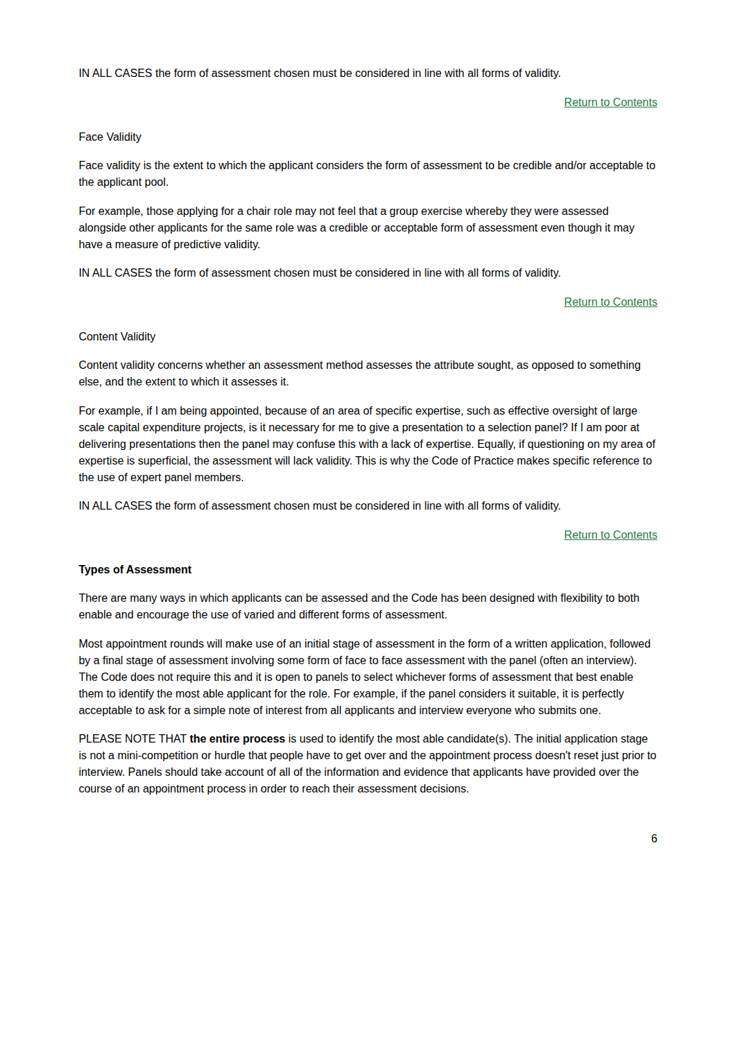IN ALL CASES the form of assessment chosen must be considered in line with all forms of validity.
Return to Contents
Face Validity
Face validity is the extent to which the applicant considers the form of assessment to be credible and/or acceptable to the applicant pool.
For example, those applying for a chair role may not feel that a group exercise whereby they were assessed alongside other applicants for the same role was a credible or acceptable form of assessment even though it may have a measure of predictive validity.
IN ALL CASES the form of assessment chosen must be considered in line with all forms of validity.
Return to Contents
Content Validity
Content validity concerns whether an assessment method assesses the attribute sought, as opposed to something else, and the extent to which it assesses it.
For example, if I am being appointed, because of an area of specific expertise, such as effective oversight of large scale capital expenditure projects, is it necessary for me to give a presentation to a selection panel? If I am poor at delivering presentations then the panel may confuse this with a lack of expertise. Equally, if questioning on my area of expertise is superficial, the assessment will lack validity. This is why the Code of Practice makes specific reference to the use of expert panel members.
IN ALL CASES the form of assessment chosen must be considered in line with all forms of validity.
Return to Contents
Types of Assessment
There are many ways in which applicants can be assessed and the Code has been designed with flexibility to both enable and encourage the use of varied and different forms of assessment.
Most appointment rounds will make use of an initial stage of assessment in the form of a written application, followed by a final stage of assessment involving some form of face to face assessment with the panel (often an interview). The Code does not require this and it is open to panels to select whichever forms of assessment that best enable them to identify the most able applicant for the role. For example, if the panel considers it suitable, it is perfectly acceptable to ask for a simple note of interest from all applicants and interview everyone who submits one.
PLEASE NOTE THAT the entire process is used to identify the most able candidate(s). The initial application stage is not a mini-competition or hurdle that people have to get over and the appointment process doesn't reset just prior to interview. Panels should take account of all of the information and evidence that applicants have provided over the course of an appointment process in order to reach their assessment decisions.
6